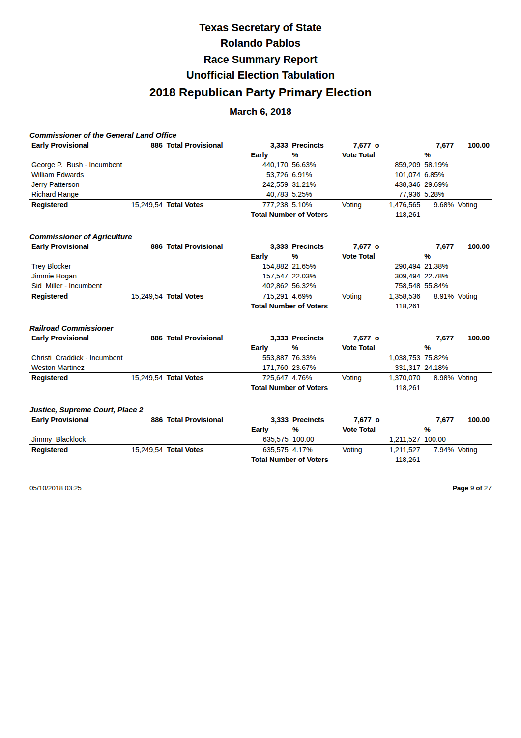Texas Secretary of State
Rolando Pablos
Race Summary Report
Unofficial Election Tabulation
2018 Republican Party Primary Election
March 6, 2018
Commissioner of the General Land Office
| Early Provisional | 886 | Total Provisional | 3,333 | Precincts | 7,677 | o | 7,677 | 100.00 |
| | | | Early | % | Vote Total | % |
| George P. Bush - Incumbent | 440,170 | 56.63% | 859,209 | 58.19% |
| William Edwards | 53,726 | 6.91% | 101,074 | 6.85% |
| Jerry Patterson | 242,559 | 31.21% | 438,346 | 29.69% |
| Richard Range | 40,783 | 5.25% | 77,936 | 5.28% |
| Registered | 15,249,54 | Total Votes | 777,238 | 5.10% | Voting | 1,476,565 | 9.68% | Voting |
| | Total Number of Voters | 118,261 | |
Commissioner of Agriculture
| Early Provisional | 886 | Total Provisional | 3,333 | Precincts | 7,677 | o | 7,677 | 100.00 |
| | | | Early | % | Vote Total | % |
| Trey Blocker | 154,882 | 21.65% | 290,494 | 21.38% |
| Jimmie Hogan | 157,547 | 22.03% | 309,494 | 22.78% |
| Sid Miller - Incumbent | 402,862 | 56.32% | 758,548 | 55.84% |
| Registered | 15,249,54 | Total Votes | 715,291 | 4.69% | Voting | 1,358,536 | 8.91% | Voting |
| | Total Number of Voters | 118,261 | |
Railroad Commissioner
| Early Provisional | 886 | Total Provisional | 3,333 | Precincts | 7,677 | o | 7,677 | 100.00 |
| | | | Early | % | Vote Total | % |
| Christi Craddick - Incumbent | 553,887 | 76.33% | 1,038,753 | 75.82% |
| Weston Martinez | 171,760 | 23.67% | 331,317 | 24.18% |
| Registered | 15,249,54 | Total Votes | 725,647 | 4.76% | Voting | 1,370,070 | 8.98% | Voting |
| | Total Number of Voters | 118,261 | |
Justice, Supreme Court, Place 2
| Early Provisional | 886 | Total Provisional | 3,333 | Precincts | 7,677 | o | 7,677 | 100.00 |
| | | | Early | % | Vote Total | % |
| Jimmy Blacklock | 635,575 | 100.00 | 1,211,527 | 100.00 |
| Registered | 15,249,54 | Total Votes | 635,575 | 4.17% | Voting | 1,211,527 | 7.94% | Voting |
| | Total Number of Voters | 118,261 | |
05/10/2018 03:25
Page 9 of 27